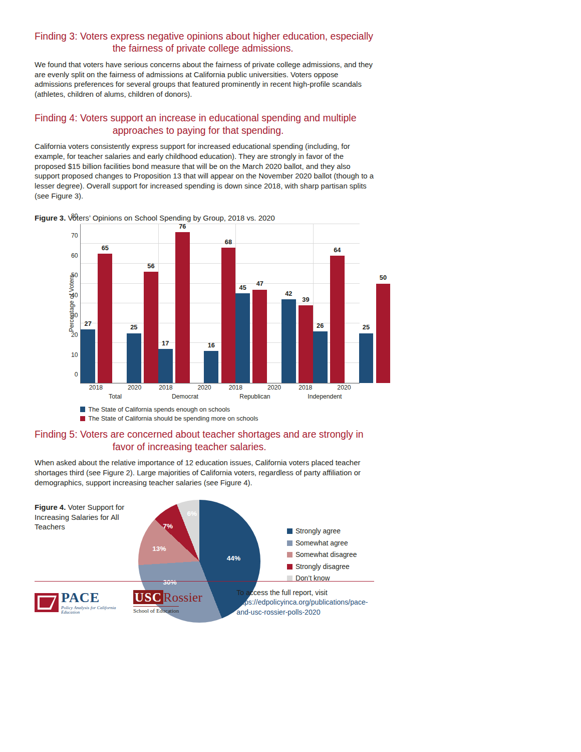Finding 3: Voters express negative opinions about higher education, especially the fairness of private college admissions.
We found that voters have serious concerns about the fairness of private college admissions, and they are evenly split on the fairness of admissions at California public universities. Voters oppose admissions preferences for several groups that featured prominently in recent high-profile scandals (athletes, children of alums, children of donors).
Finding 4: Voters support an increase in educational spending and multiple approaches to paying for that spending.
California voters consistently express support for increased educational spending (including, for example, for teacher salaries and early childhood education). They are strongly in favor of the proposed $15 billion facilities bond measure that will be on the March 2020 ballot, and they also support proposed changes to Proposition 13 that will appear on the November 2020 ballot (though to a lesser degree). Overall support for increased spending is down since 2018, with sharp partisan splits (see Figure 3).
Figure 3. Voters’ Opinions on School Spending by Group, 2018 vs. 2020
Percentage of Voters
0
10
20
30
40
50
60
70
80
27
65
25
56
17
76
16
68
45
47
42
39
26
64
25
50
20182020
Total
20182020
Democrat
20182020
Republican
20182020
Independent
The State of California spends enough on schools
The State of California should be spending more on schools
Finding 5: Voters are concerned about teacher shortages and are strongly in favor of increasing teacher salaries.
When asked about the relative importance of 12 education issues, California voters placed teacher shortages third (see Figure 2). Large majorities of California voters, regardless of party affiliation or demographics, support increasing teacher salaries (see Figure 4).
Figure 4. Voter Support for Increasing Salaries for All Teachers
44%
30%
13%
7%
6%
Strongly agree
Somewhat agree
Somewhat disagree
Strongly disagree
Don’t know
PACE
Policy Analysis for California Education
USCRossier
School of Education
To access the full report, visit
https://edpolicyinca.org/publications/pace-and-usc-rossier-polls-2020